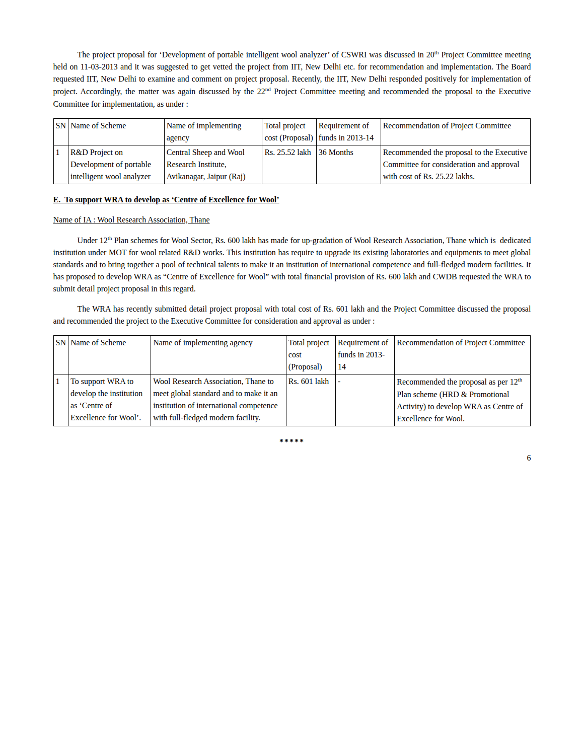The project proposal for ‘Development of portable intelligent wool analyzer’ of CSWRI was discussed in 20th Project Committee meeting held on 11-03-2013 and it was suggested to get vetted the project from IIT, New Delhi etc. for recommendation and implementation. The Board requested IIT, New Delhi to examine and comment on project proposal. Recently, the IIT, New Delhi responded positively for implementation of project. Accordingly, the matter was again discussed by the 22nd Project Committee meeting and recommended the proposal to the Executive Committee for implementation, as under :
| SN | Name of Scheme | Name of implementing agency | Total project cost (Proposal) | Requirement of funds in 2013-14 | Recommendation of Project Committee |
| 1 | R&D Project on Development of portable intelligent wool analyzer | Central Sheep and Wool Research Institute, Avikanagar, Jaipur (Raj) | Rs. 25.52 lakh | 36 Months | Recommended the proposal to the Executive Committee for consideration and approval with cost of Rs. 25.22 lakhs. |
E. To support WRA to develop as ‘Centre of Excellence for Wool’
Name of IA : Wool Research Association, Thane
Under 12th Plan schemes for Wool Sector, Rs. 600 lakh has made for up-gradation of Wool Research Association, Thane which is dedicated institution under MOT for wool related R&D works. This institution has require to upgrade its existing laboratories and equipments to meet global standards and to bring together a pool of technical talents to make it an institution of international competence and full-fledged modern facilities. It has proposed to develop WRA as “Centre of Excellence for Wool” with total financial provision of Rs. 600 lakh and CWDB requested the WRA to submit detail project proposal in this regard.
The WRA has recently submitted detail project proposal with total cost of Rs. 601 lakh and the Project Committee discussed the proposal and recommended the project to the Executive Committee for consideration and approval as under :
| SN | Name of Scheme | Name of implementing agency | Total project cost (Proposal) | Requirement of funds in 2013-14 | Recommendation of Project Committee |
| 1 | To support WRA to develop the institution as ‘Centre of Excellence for Wool’. | Wool Research Association, Thane to meet global standard and to make it an institution of international competence with full-fledged modern facility. | Rs. 601 lakh | - | Recommended the proposal as per 12 th Plan scheme (HRD & Promotional Activity) to develop WRA as Centre of Excellence for Wool. |
*****
6